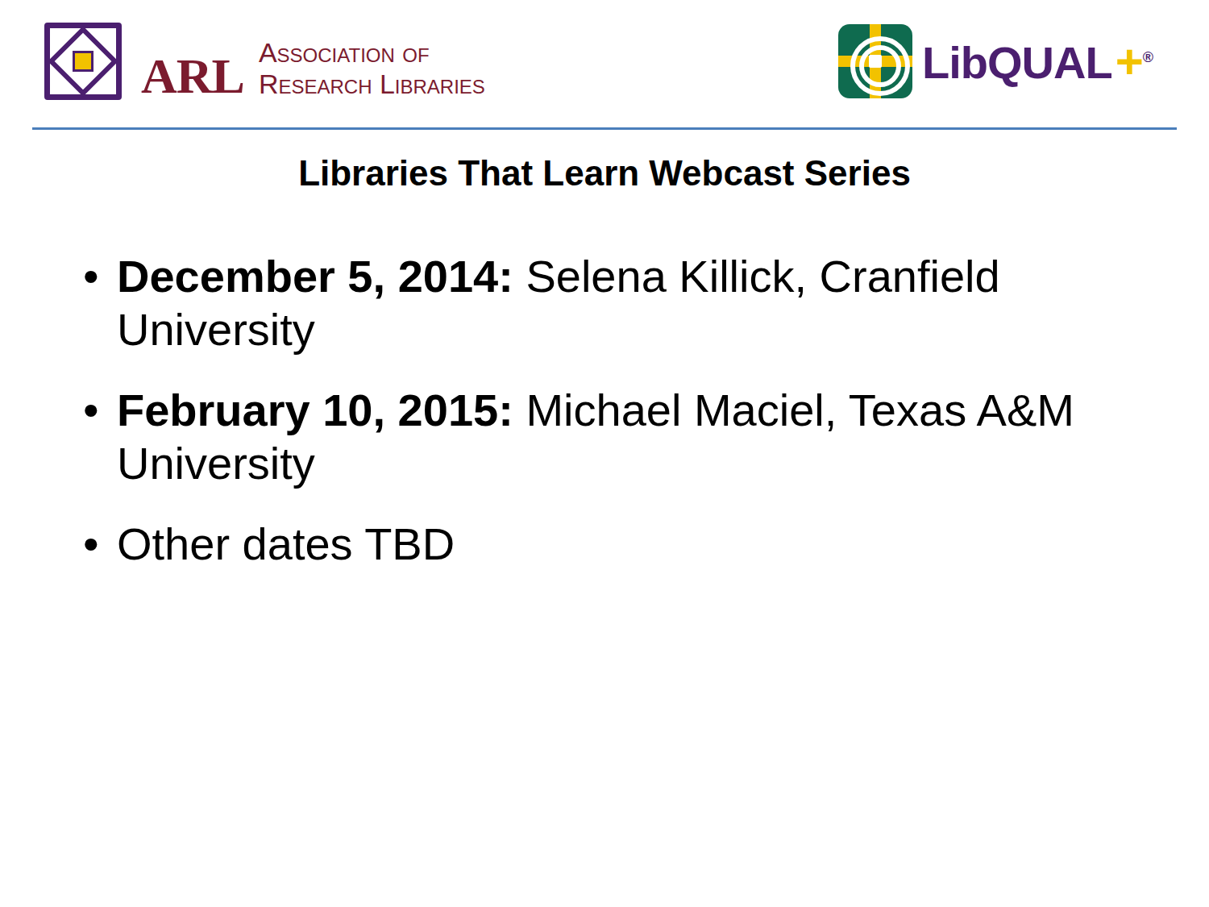ARL
Association of
Research Libraries
LibQUAL+®
Libraries That Learn Webcast Series
December 5, 2014: Selena Killick, Cranfield University
February 10, 2015: Michael Maciel, Texas A&M University
Other dates TBD